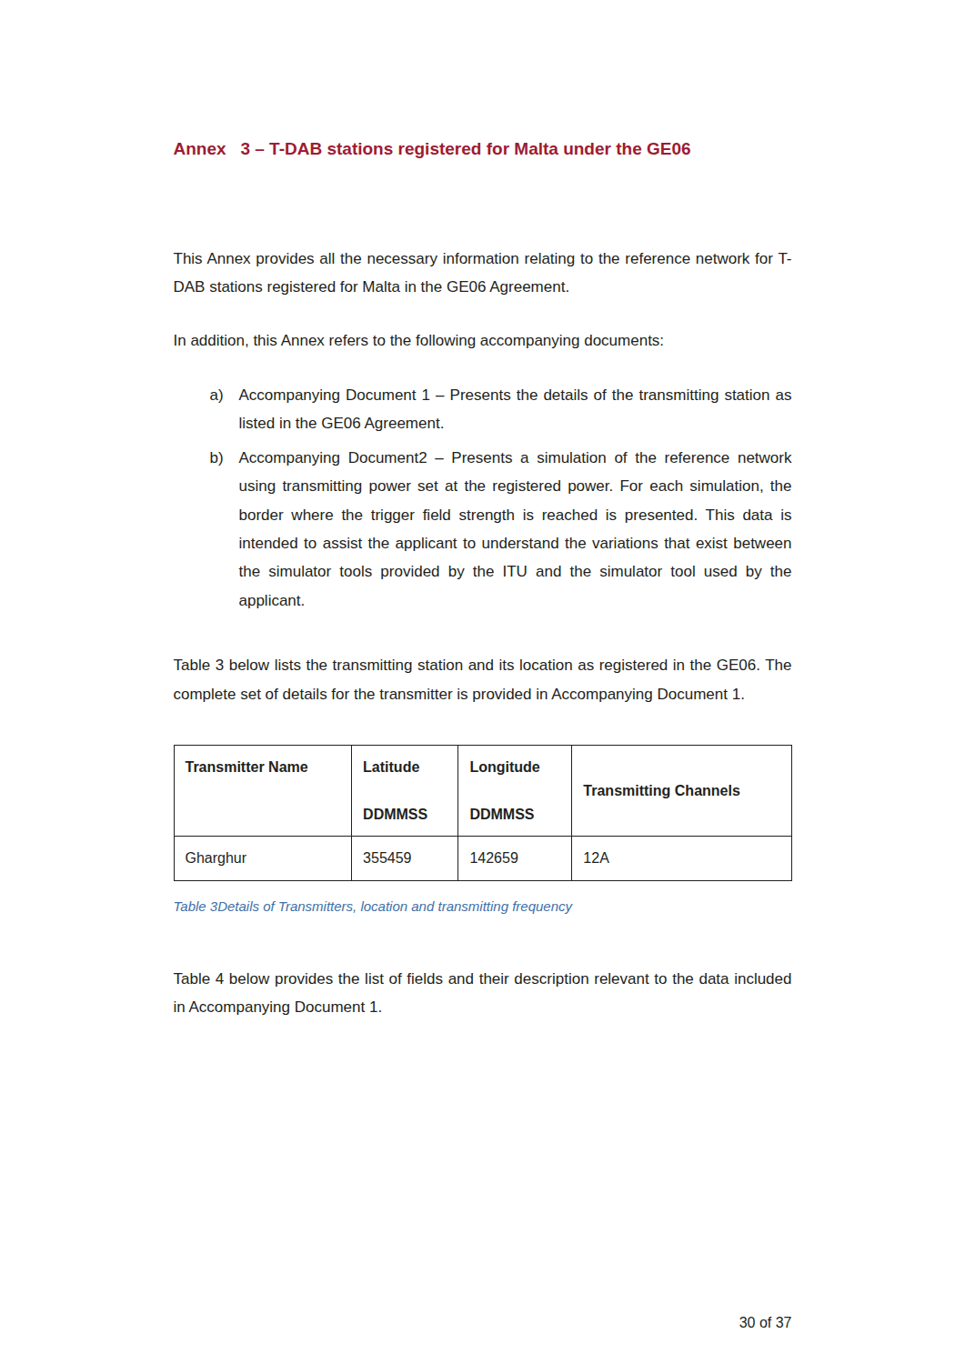Annex 3 – T-DAB stations registered for Malta under the GE06
This Annex provides all the necessary information relating to the reference network for T-DAB stations registered for Malta in the GE06 Agreement.
In addition, this Annex refers to the following accompanying documents:
Accompanying Document 1 – Presents the details of the transmitting station as listed in the GE06 Agreement.
Accompanying Document2 – Presents a simulation of the reference network using transmitting power set at the registered power. For each simulation, the border where the trigger field strength is reached is presented. This data is intended to assist the applicant to understand the variations that exist between the simulator tools provided by the ITU and the simulator tool used by the applicant.
Table 3 below lists the transmitting station and its location as registered in the GE06. The complete set of details for the transmitter is provided in Accompanying Document 1.
| Transmitter Name | Latitude DDMMSS | Longitude DDMMSS | Transmitting Channels |
| --- | --- | --- | --- |
| Gharghur | 355459 | 142659 | 12A |
Table 3Details of Transmitters, location and transmitting frequency
Table 4 below provides the list of fields and their description relevant to the data included in Accompanying Document 1.
30 of 37